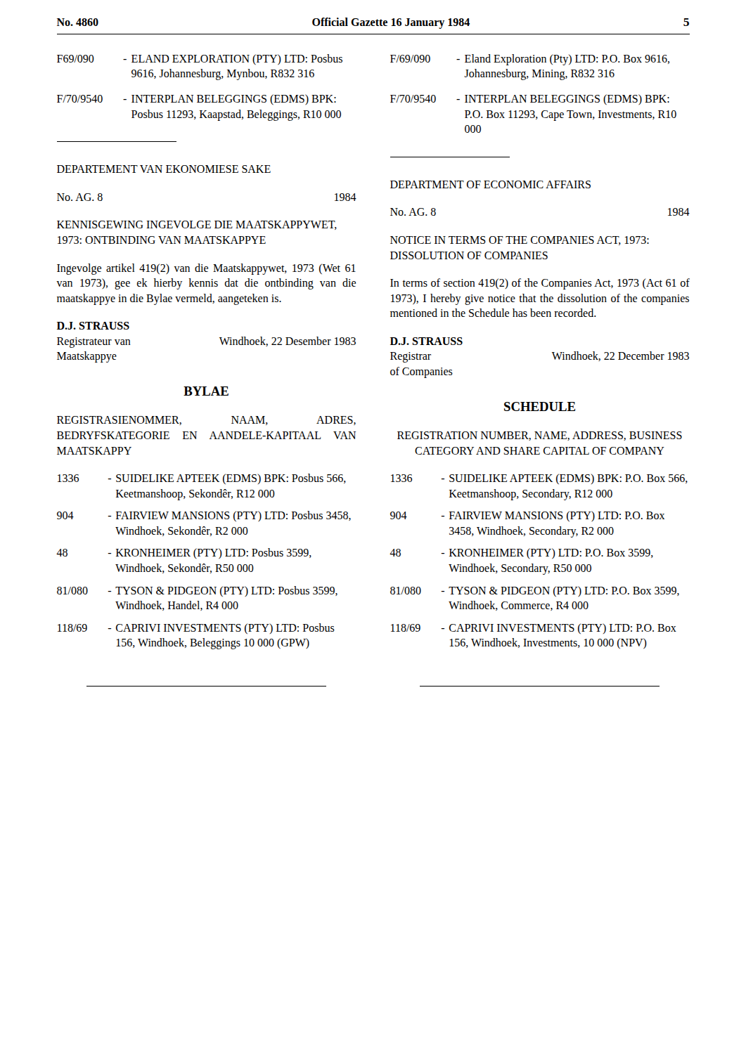No. 4860 Official Gazette 16 January 1984 5
F69/090 - ELAND EXPLORATION (PTY) LTD: Posbus 9616, Johannesburg, Mynbou, R832 316
F/70/9540 - INTERPLAN BELEGGINGS (EDMS) BPK: Posbus 11293, Kaapstad, Beleggings, R10 000
DEPARTEMENT VAN EKONOMIESE SAKE
No. AG. 8 1984
KENNISGEWING INGEVOLGE DIE MAATSKAPPYWET, 1973: ONTBINDING VAN MAATSKAPPYE
Ingevolge artikel 419(2) van die Maatskappywet, 1973 (Wet 61 van 1973), gee ek hierby kennis dat die ontbinding van die maatskappye in die Bylae vermeld, aangeteken is.
D.J. STRAUSS
Registrateur van
Maatskappye Windhoek, 22 Desember 1983
BYLAE
REGISTRASIENOMMER, NAAM, ADRES, BEDRYFSKATEGORIE EN AANDELE-KAPITAAL VAN MAATSKAPPY
1336 - SUIDELIKE APTEEK (EDMS) BPK: Posbus 566, Keetmanshoop, Sekondêr, R12 000
904 - FAIRVIEW MANSIONS (PTY) LTD: Posbus 3458, Windhoek, Sekondêr, R2 000
48 - KRONHEIMER (PTY) LTD: Posbus 3599, Windhoek, Sekondêr, R50 000
81/080 - TYSON & PIDGEON (PTY) LTD: Posbus 3599, Windhoek, Handel, R4 000
118/69 - CAPRIVI INVESTMENTS (PTY) LTD: Posbus 156, Windhoek, Beleggings 10 000 (GPW)
F/69/090 - Eland Exploration (Pty) LTD: P.O. Box 9616, Johannesburg, Mining, R832 316
F/70/9540 - INTERPLAN BELEGGINGS (EDMS) BPK: P.O. Box 11293, Cape Town, Investments, R10 000
DEPARTMENT OF ECONOMIC AFFAIRS
No. AG. 8 1984
NOTICE IN TERMS OF THE COMPANIES ACT, 1973: DISSOLUTION OF COMPANIES
In terms of section 419(2) of the Companies Act, 1973 (Act 61 of 1973), I hereby give notice that the dissolution of the companies mentioned in the Schedule has been recorded.
D.J. STRAUSS
Registrar
of Companies Windhoek, 22 December 1983
SCHEDULE
REGISTRATION NUMBER, NAME, ADDRESS, BUSINESS CATEGORY AND SHARE CAPITAL OF COMPANY
1336 - SUIDELIKE APTEEK (EDMS) BPK: P.O. Box 566, Keetmanshoop, Secondary, R12 000
904 - FAIRVIEW MANSIONS (PTY) LTD: P.O. Box 3458, Windhoek, Secondary, R2 000
48 - KRONHEIMER (PTY) LTD: P.O. Box 3599, Windhoek, Secondary, R50 000
81/080 - TYSON & PIDGEON (PTY) LTD: P.O. Box 3599, Windhoek, Commerce, R4 000
118/69 - CAPRIVI INVESTMENTS (PTY) LTD: P.O. Box 156, Windhoek, Investments, 10 000 (NPV)